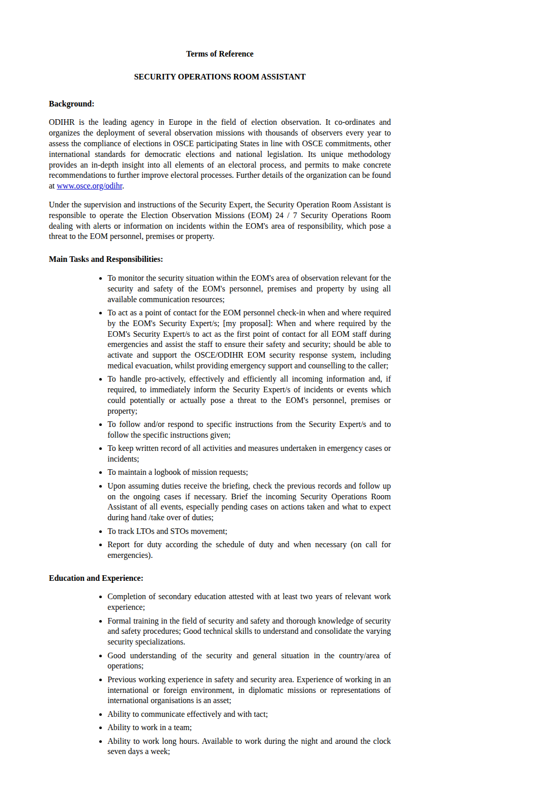Terms of Reference
SECURITY OPERATIONS ROOM ASSISTANT
Background:
ODIHR is the leading agency in Europe in the field of election observation. It co-ordinates and organizes the deployment of several observation missions with thousands of observers every year to assess the compliance of elections in OSCE participating States in line with OSCE commitments, other international standards for democratic elections and national legislation. Its unique methodology provides an in-depth insight into all elements of an electoral process, and permits to make concrete recommendations to further improve electoral processes. Further details of the organization can be found at www.osce.org/odihr.
Under the supervision and instructions of the Security Expert, the Security Operation Room Assistant is responsible to operate the Election Observation Missions (EOM) 24 / 7 Security Operations Room dealing with alerts or information on incidents within the EOM's area of responsibility, which pose a threat to the EOM personnel, premises or property.
Main Tasks and Responsibilities:
To monitor the security situation within the EOM's area of observation relevant for the security and safety of the EOM's personnel, premises and property by using all available communication resources;
To act as a point of contact for the EOM personnel check-in when and where required by the EOM's Security Expert/s; [my proposal]: When and where required by the EOM's Security Expert/s to act as the first point of contact for all EOM staff during emergencies and assist the staff to ensure their safety and security; should be able to activate and support the OSCE/ODIHR EOM security response system, including medical evacuation, whilst providing emergency support and counselling to the caller;
To handle pro-actively, effectively and efficiently all incoming information and, if required, to immediately inform the Security Expert/s of incidents or events which could potentially or actually pose a threat to the EOM's personnel, premises or property;
To follow and/or respond to specific instructions from the Security Expert/s and to follow the specific instructions given;
To keep written record of all activities and measures undertaken in emergency cases or incidents;
To maintain a logbook of mission requests;
Upon assuming duties receive the briefing, check the previous records and follow up on the ongoing cases if necessary. Brief the incoming Security Operations Room Assistant of all events, especially pending cases on actions taken and what to expect during hand /take over of duties;
To track LTOs and STOs movement;
Report for duty according the schedule of duty and when necessary (on call for emergencies).
Education and Experience:
Completion of secondary education attested with at least two years of relevant work experience;
Formal training in the field of security and safety and thorough knowledge of security and safety procedures; Good technical skills to understand and consolidate the varying security specializations.
Good understanding of the security and general situation in the country/area of operations;
Previous working experience in safety and security area. Experience of working in an international or foreign environment, in diplomatic missions or representations of international organisations is an asset;
Ability to communicate effectively and with tact;
Ability to work in a team;
Ability to work long hours. Available to work during the night and around the clock seven days a week;